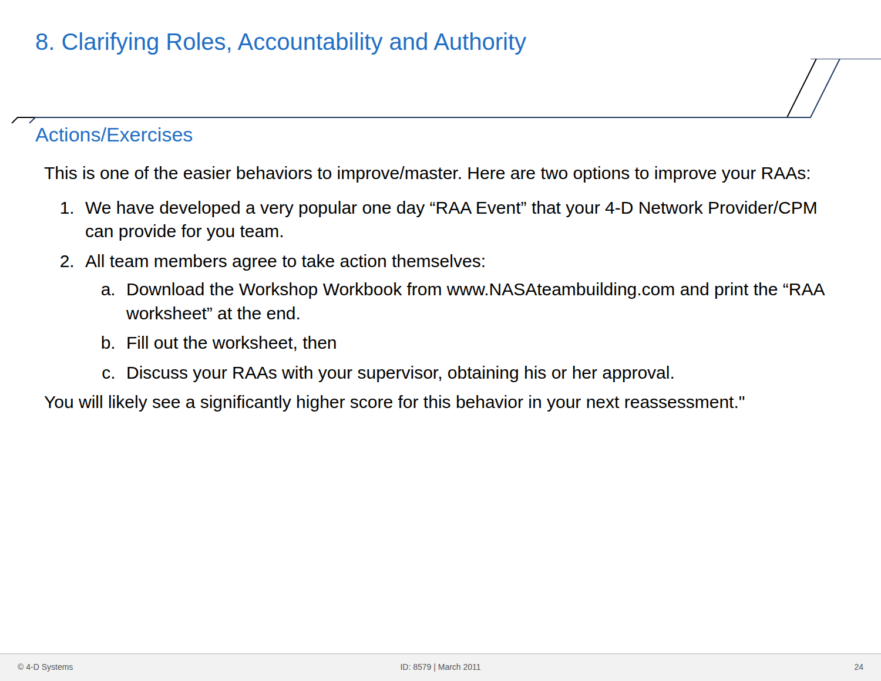8. Clarifying Roles, Accountability and Authority
Actions/Exercises
This is one of the easier behaviors to improve/master. Here are two options to improve your RAAs:
We have developed a very popular one day “RAA Event” that your 4-D Network Provider/CPM can provide for you team.
All team members agree to take action themselves:
Download the Workshop Workbook from www.NASAteambuilding.com and print the “RAA worksheet” at the end.
Fill out the worksheet, then
Discuss your RAAs with your supervisor, obtaining his or her approval.
You will likely see a significantly higher score for this behavior in your next reassessment."
© 4-D Systems ID: 8579 | March 2011 24